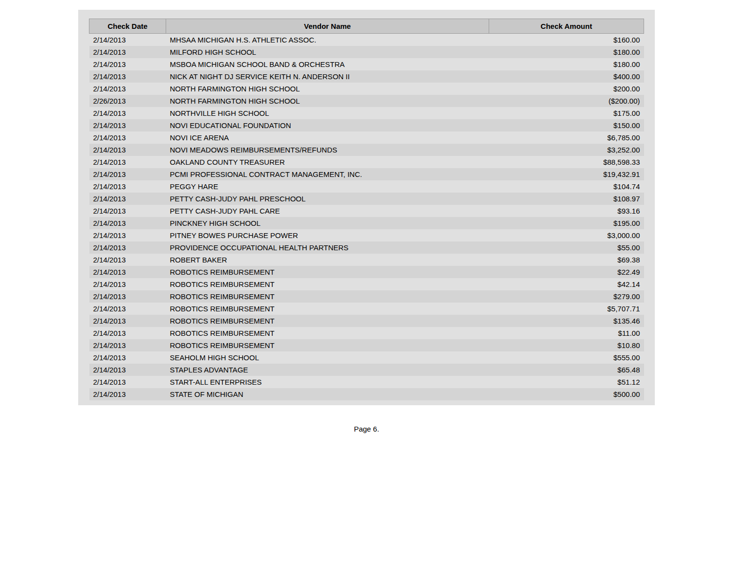| Check Date | Vendor Name | Check Amount |
| --- | --- | --- |
| 2/14/2013 | MHSAA MICHIGAN H.S. ATHLETIC ASSOC. | $160.00 |
| 2/14/2013 | MILFORD HIGH SCHOOL | $180.00 |
| 2/14/2013 | MSBOA MICHIGAN SCHOOL BAND & ORCHESTRA | $180.00 |
| 2/14/2013 | NICK AT NIGHT DJ SERVICE KEITH N. ANDERSON II | $400.00 |
| 2/14/2013 | NORTH FARMINGTON HIGH SCHOOL | $200.00 |
| 2/26/2013 | NORTH FARMINGTON HIGH SCHOOL | ($200.00) |
| 2/14/2013 | NORTHVILLE HIGH SCHOOL | $175.00 |
| 2/14/2013 | NOVI EDUCATIONAL FOUNDATION | $150.00 |
| 2/14/2013 | NOVI ICE ARENA | $6,785.00 |
| 2/14/2013 | NOVI MEADOWS REIMBURSEMENTS/REFUNDS | $3,252.00 |
| 2/14/2013 | OAKLAND COUNTY TREASURER | $88,598.33 |
| 2/14/2013 | PCMI PROFESSIONAL CONTRACT MANAGEMENT, INC. | $19,432.91 |
| 2/14/2013 | PEGGY HARE | $104.74 |
| 2/14/2013 | PETTY CASH-JUDY PAHL PRESCHOOL | $108.97 |
| 2/14/2013 | PETTY CASH-JUDY PAHL CARE | $93.16 |
| 2/14/2013 | PINCKNEY HIGH SCHOOL | $195.00 |
| 2/14/2013 | PITNEY BOWES PURCHASE POWER | $3,000.00 |
| 2/14/2013 | PROVIDENCE OCCUPATIONAL HEALTH PARTNERS | $55.00 |
| 2/14/2013 | ROBERT BAKER | $69.38 |
| 2/14/2013 | ROBOTICS REIMBURSEMENT | $22.49 |
| 2/14/2013 | ROBOTICS REIMBURSEMENT | $42.14 |
| 2/14/2013 | ROBOTICS REIMBURSEMENT | $279.00 |
| 2/14/2013 | ROBOTICS REIMBURSEMENT | $5,707.71 |
| 2/14/2013 | ROBOTICS REIMBURSEMENT | $135.46 |
| 2/14/2013 | ROBOTICS REIMBURSEMENT | $11.00 |
| 2/14/2013 | ROBOTICS REIMBURSEMENT | $10.80 |
| 2/14/2013 | SEAHOLM HIGH SCHOOL | $555.00 |
| 2/14/2013 | STAPLES ADVANTAGE | $65.48 |
| 2/14/2013 | START-ALL ENTERPRISES | $51.12 |
| 2/14/2013 | STATE OF MICHIGAN | $500.00 |
Page 6.